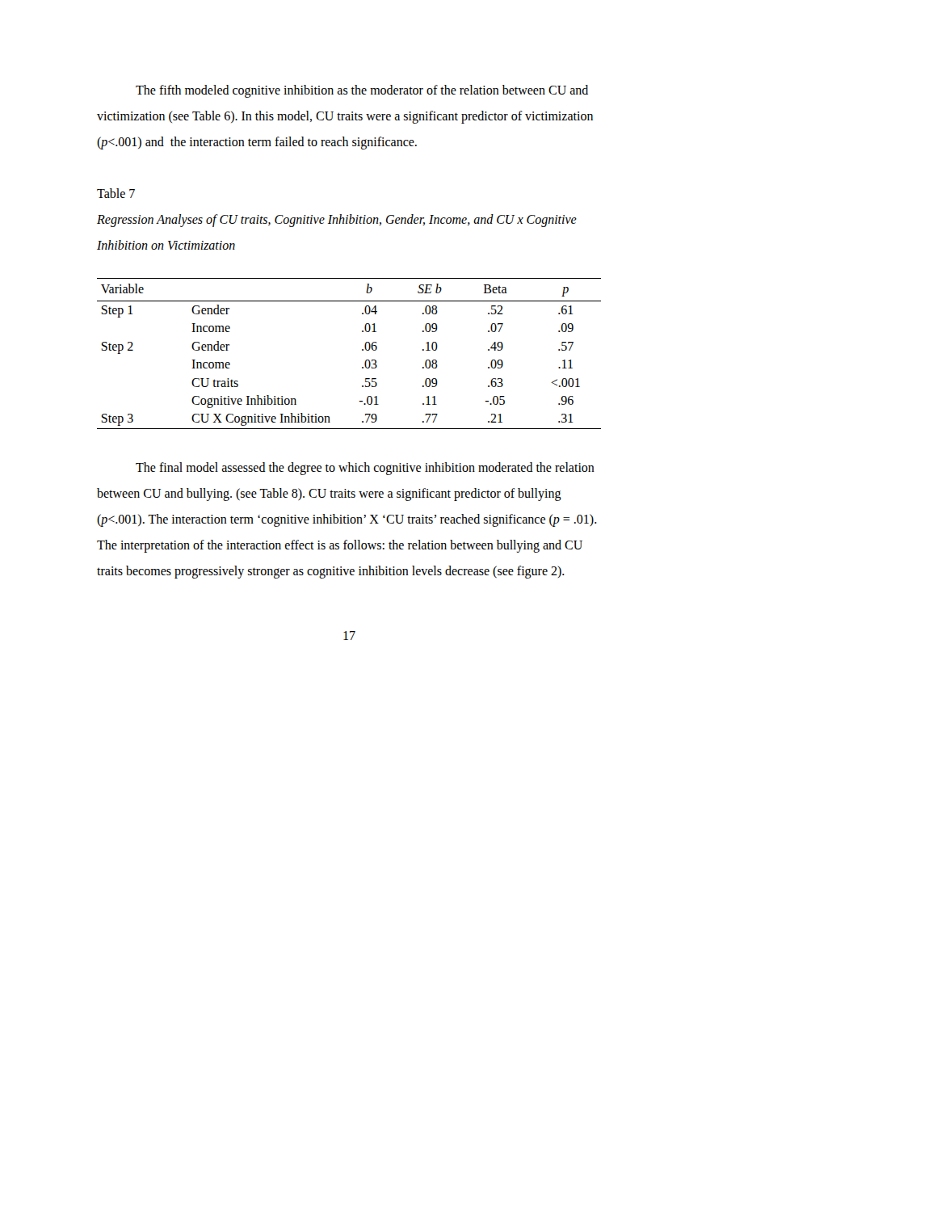The fifth modeled cognitive inhibition as the moderator of the relation between CU and victimization (see Table 6). In this model, CU traits were a significant predictor of victimization (p<.001) and the interaction term failed to reach significance.
Table 7
Regression Analyses of CU traits, Cognitive Inhibition, Gender, Income, and CU x Cognitive Inhibition on Victimization
| Variable | | b | SE b | Beta | p |
| --- | --- | --- | --- | --- | --- |
| Step 1 | Gender | .04 | .08 | .52 | .61 |
| | Income | .01 | .09 | .07 | .09 |
| Step 2 | Gender | .06 | .10 | .49 | .57 |
| | Income | .03 | .08 | .09 | .11 |
| | CU traits | .55 | .09 | .63 | <.001 |
| | Cognitive Inhibition | -.01 | .11 | -.05 | .96 |
| Step 3 | CU X Cognitive Inhibition | .79 | .77 | .21 | .31 |
The final model assessed the degree to which cognitive inhibition moderated the relation between CU and bullying. (see Table 8). CU traits were a significant predictor of bullying (p<.001). The interaction term ‘cognitive inhibition’ X ‘CU traits’ reached significance (p = .01). The interpretation of the interaction effect is as follows: the relation between bullying and CU traits becomes progressively stronger as cognitive inhibition levels decrease (see figure 2).
17